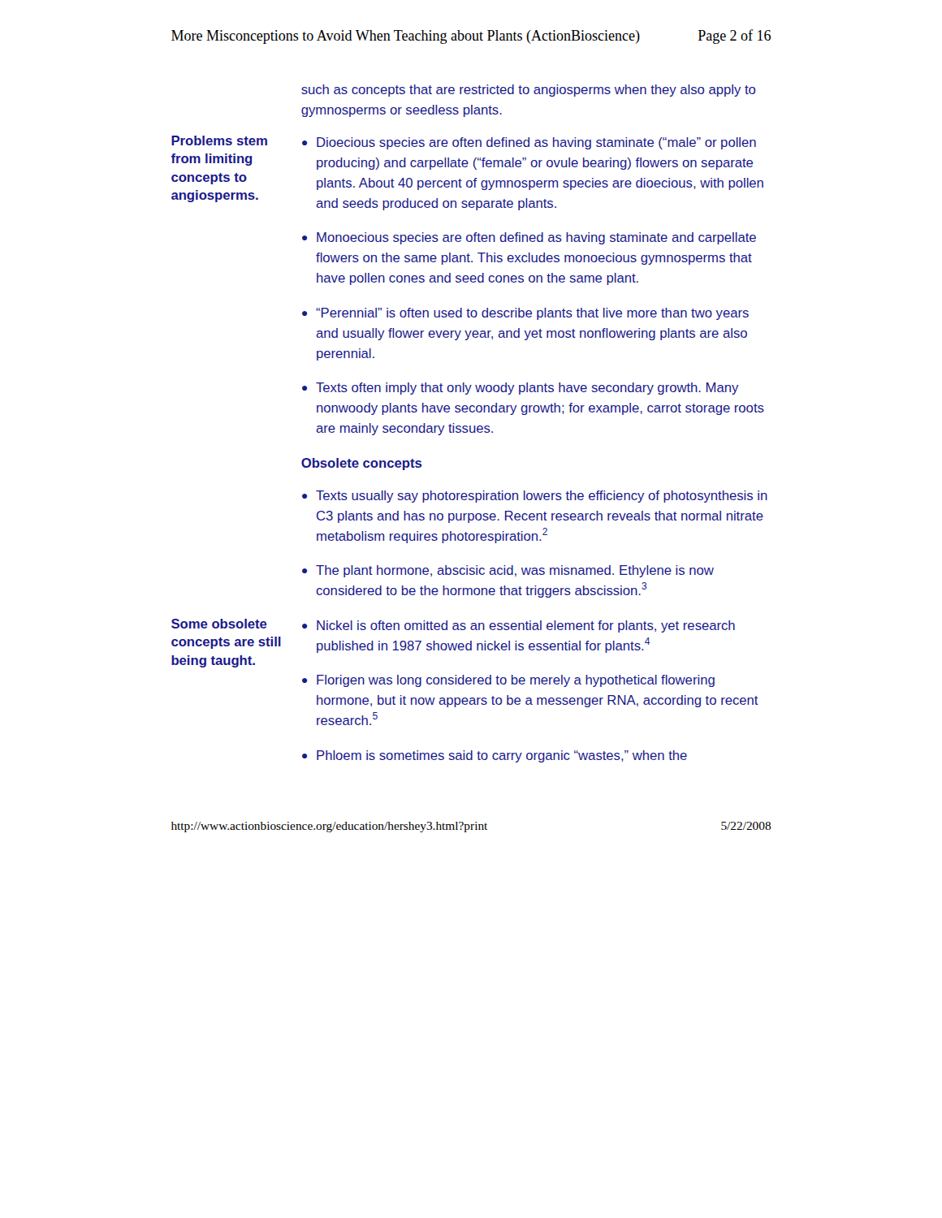More Misconceptions to Avoid When Teaching about Plants (ActionBioscience) Page 2 of 16
such as concepts that are restricted to angiosperms when they also apply to gymnosperms or seedless plants.
Problems stem from limiting concepts to angiosperms.
Dioecious species are often defined as having staminate (“male” or pollen producing) and carpellate (“female” or ovule bearing) flowers on separate plants. About 40 percent of gymnosperm species are dioecious, with pollen and seeds produced on separate plants.
Monoecious species are often defined as having staminate and carpellate flowers on the same plant. This excludes monoecious gymnosperms that have pollen cones and seed cones on the same plant.
“Perennial” is often used to describe plants that live more than two years and usually flower every year, and yet most nonflowering plants are also perennial.
Texts often imply that only woody plants have secondary growth. Many nonwoody plants have secondary growth; for example, carrot storage roots are mainly secondary tissues.
Obsolete concepts
Texts usually say photorespiration lowers the efficiency of photosynthesis in C3 plants and has no purpose. Recent research reveals that normal nitrate metabolism requires photorespiration.2
The plant hormone, abscisic acid, was misnamed. Ethylene is now considered to be the hormone that triggers abscission.3
Some obsolete concepts are still being taught.
Nickel is often omitted as an essential element for plants, yet research published in 1987 showed nickel is essential for plants.4
Florigen was long considered to be merely a hypothetical flowering hormone, but it now appears to be a messenger RNA, according to recent research.5
Phloem is sometimes said to carry organic “wastes,” when the
http://www.actionbioscience.org/education/hershey3.html?print 5/22/2008